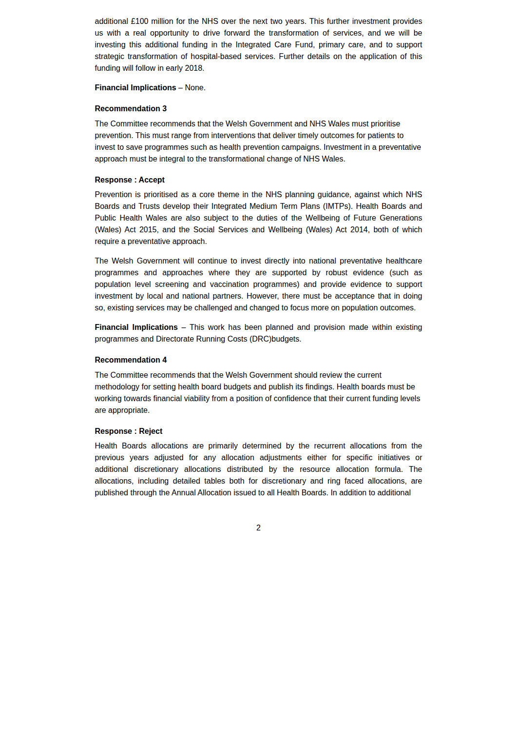additional £100 million for the NHS over the next two years. This further investment provides us with a real opportunity to drive forward the transformation of services, and we will be investing this additional funding in the Integrated Care Fund, primary care, and to support strategic transformation of hospital-based services. Further details on the application of this funding will follow in early 2018.
Financial Implications – None.
Recommendation 3
The Committee recommends that the Welsh Government and NHS Wales must prioritise prevention. This must range from interventions that deliver timely outcomes for patients to invest to save programmes such as health prevention campaigns. Investment in a preventative approach must be integral to the transformational change of NHS Wales.
Response : Accept
Prevention is prioritised as a core theme in the NHS planning guidance, against which NHS Boards and Trusts develop their Integrated Medium Term Plans (IMTPs). Health Boards and Public Health Wales are also subject to the duties of the Wellbeing of Future Generations (Wales) Act 2015, and the Social Services and Wellbeing (Wales) Act 2014, both of which require a preventative approach.
The Welsh Government will continue to invest directly into national preventative healthcare programmes and approaches where they are supported by robust evidence (such as population level screening and vaccination programmes) and provide evidence to support investment by local and national partners. However, there must be acceptance that in doing so, existing services may be challenged and changed to focus more on population outcomes.
Financial Implications – This work has been planned and provision made within existing programmes and Directorate Running Costs (DRC)budgets.
Recommendation 4
The Committee recommends that the Welsh Government should review the current methodology for setting health board budgets and publish its findings. Health boards must be working towards financial viability from a position of confidence that their current funding levels are appropriate.
Response : Reject
Health Boards allocations are primarily determined by the recurrent allocations from the previous years adjusted for any allocation adjustments either for specific initiatives or additional discretionary allocations distributed by the resource allocation formula. The allocations, including detailed tables both for discretionary and ring faced allocations, are published through the Annual Allocation issued to all Health Boards. In addition to additional
2